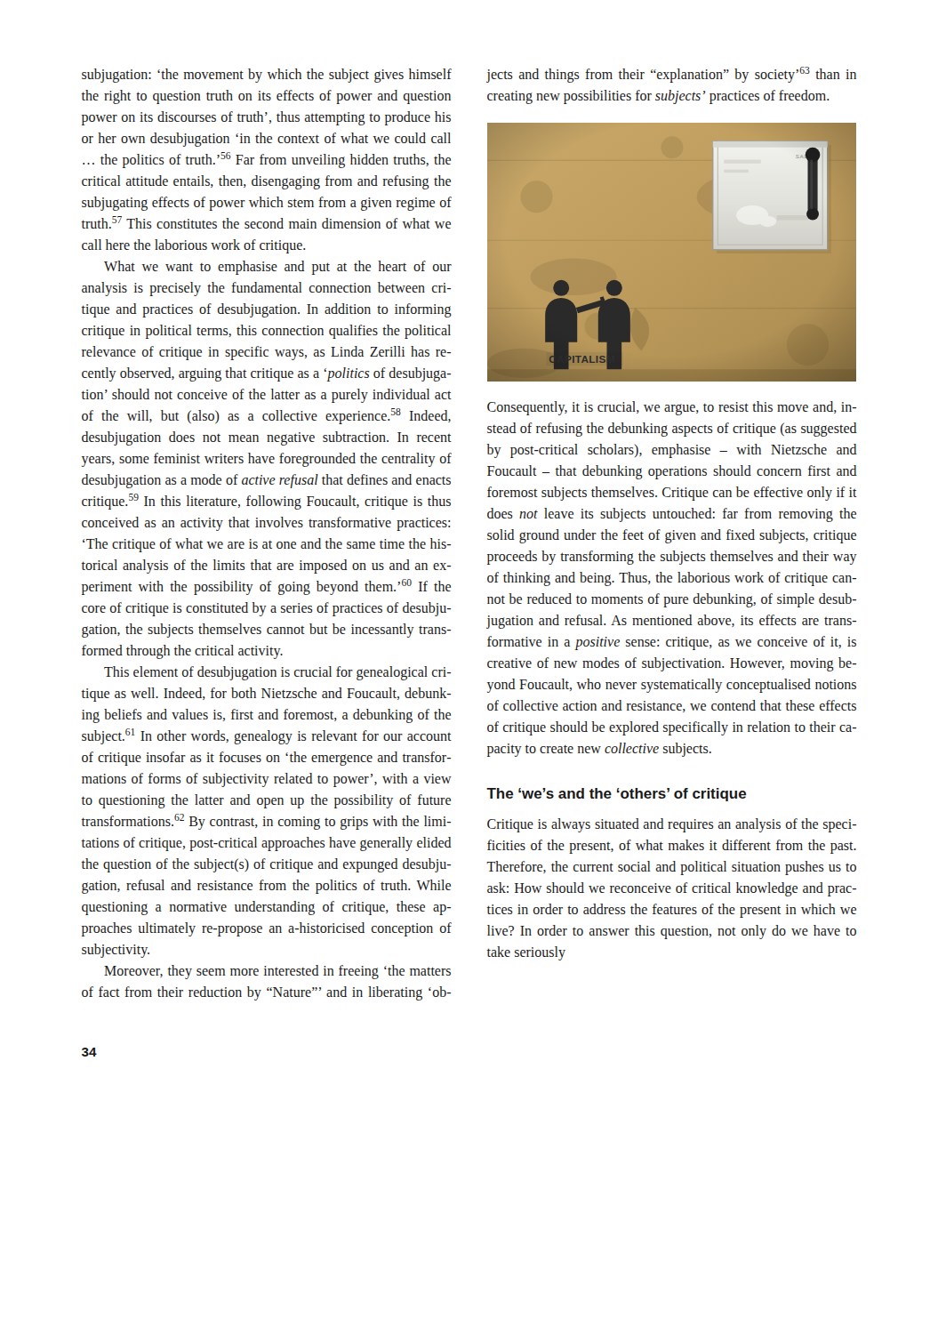subjugation: ‘the movement by which the subject gives himself the right to question truth on its effects of power and question power on its discourses of truth’, thus attempting to produce his or her own desubjugation ‘in the context of what we could call … the politics of truth.’56 Far from unveiling hidden truths, the critical attitude entails, then, disengaging from and refusing the subjugating effects of power which stem from a given regime of truth.57 This constitutes the second main dimension of what we call here the laborious work of critique.
What we want to emphasise and put at the heart of our analysis is precisely the fundamental connection between critique and practices of desubjugation. In addition to informing critique in political terms, this connection qualifies the political relevance of critique in specific ways, as Linda Zerilli has recently observed, arguing that critique as a ‘politics of desubjugation’ should not conceive of the latter as a purely individual act of the will, but (also) as a collective experience.58 Indeed, desubjugation does not mean negative subtraction. In recent years, some feminist writers have foregrounded the centrality of desubjugation as a mode of active refusal that defines and enacts critique.59 In this literature, following Foucault, critique is thus conceived as an activity that involves transformative practices: ‘The critique of what we are is at one and the same time the historical analysis of the limits that are imposed on us and an experiment with the possibility of going beyond them.’60 If the core of critique is constituted by a series of practices of desubjugation, the subjects themselves cannot but be incessantly transformed through the critical activity.
This element of desubjugation is crucial for genealogical critique as well. Indeed, for both Nietzsche and Foucault, debunking beliefs and values is, first and foremost, a debunking of the subject.61 In other words, genealogy is relevant for our account of critique insofar as it focuses on ‘the emergence and transformations of forms of subjectivity related to power’, with a view to questioning the latter and open up the possibility of future transformations.62 By contrast, in coming to grips with the limitations of critique, post-critical approaches have generally elided the question of the subject(s) of critique and expunged desubjugation, refusal and resistance from the politics of truth. While questioning a normative understanding of critique, these approaches ultimately re-propose an a-historicised conception of subjectivity.
Moreover, they seem more interested in freeing ‘the matters of fact from their reduction by “Nature”’ and in liberating ‘objects and things from their “explanation” by society’63 than in creating new possibilities for subjects’ practices of freedom.
SALE CAPITALISM
Consequently, it is crucial, we argue, to resist this move and, instead of refusing the debunking aspects of critique (as suggested by post-critical scholars), emphasise – with Nietzsche and Foucault – that debunking operations should concern first and foremost subjects themselves. Critique can be effective only if it does not leave its subjects untouched: far from removing the solid ground under the feet of given and fixed subjects, critique proceeds by transforming the subjects themselves and their way of thinking and being. Thus, the laborious work of critique cannot be reduced to moments of pure debunking, of simple desubjugation and refusal. As mentioned above, its effects are transformative in a positive sense: critique, as we conceive of it, is creative of new modes of subjectivation. However, moving beyond Foucault, who never systematically conceptualised notions of collective action and resistance, we contend that these effects of critique should be explored specifically in relation to their capacity to create new collective subjects.
The ‘we’s and the ‘others’ of critique
Critique is always situated and requires an analysis of the specificities of the present, of what makes it different from the past. Therefore, the current social and political situation pushes us to ask: How should we reconceive of critical knowledge and practices in order to address the features of the present in which we live? In order to answer this question, not only do we have to take seriously
34